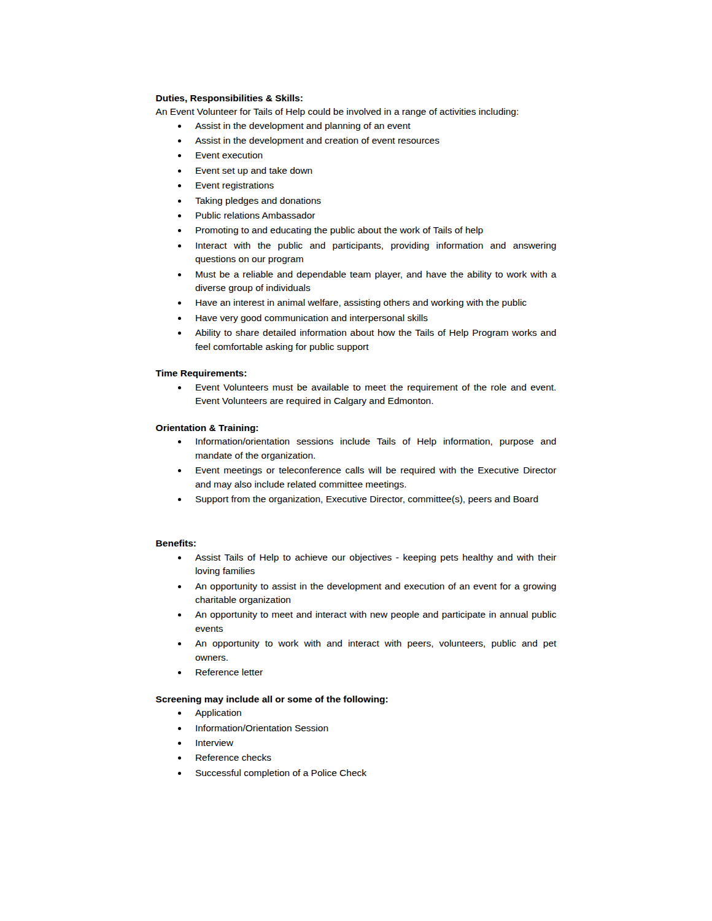Duties, Responsibilities & Skills:
An Event Volunteer for Tails of Help could be involved in a range of activities including:
Assist in the development and planning of an event
Assist in the development and creation of event resources
Event execution
Event set up and take down
Event registrations
Taking pledges and donations
Public relations Ambassador
Promoting to and educating the public about the work of Tails of help
Interact with the public and participants, providing information and answering questions on our program
Must be a reliable and dependable team player, and have the ability to work with a diverse group of individuals
Have an interest in animal welfare, assisting others and working with the public
Have very good communication and interpersonal skills
Ability to share detailed information about how the Tails of Help Program works and feel comfortable asking for public support
Time Requirements:
Event Volunteers must be available to meet the requirement of the role and event. Event Volunteers are required in Calgary and Edmonton.
Orientation & Training:
Information/orientation sessions include Tails of Help information, purpose and mandate of the organization.
Event meetings or teleconference calls will be required with the Executive Director and may also include related committee meetings.
Support from the organization, Executive Director, committee(s), peers and Board
Benefits:
Assist Tails of Help to achieve our objectives - keeping pets healthy and with their loving families
An opportunity to assist in the development and execution of an event for a growing charitable organization
An opportunity to meet and interact with new people and participate in annual public events
An opportunity to work with and interact with peers, volunteers, public and pet owners.
Reference letter
Screening may include all or some of the following:
Application
Information/Orientation Session
Interview
Reference checks
Successful completion of a Police Check